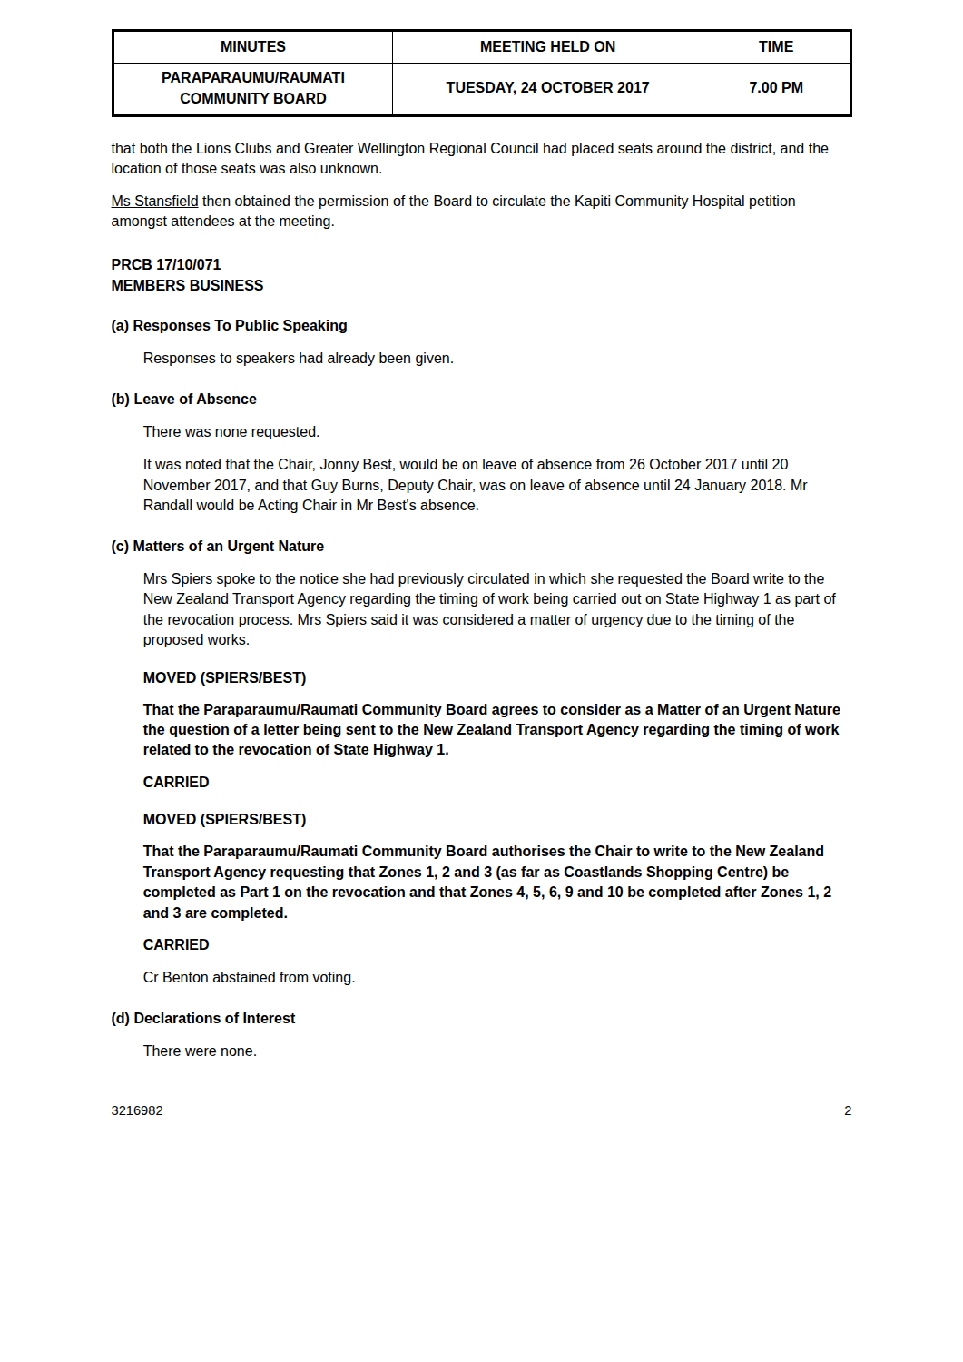| MINUTES | MEETING HELD ON | TIME |
| PARAPARAUMU/RAUMATI COMMUNITY BOARD | TUESDAY, 24 OCTOBER 2017 | 7.00 PM |
that both the Lions Clubs and Greater Wellington Regional Council had placed seats around the district, and the location of those seats was also unknown.
Ms Stansfield then obtained the permission of the Board to circulate the Kapiti Community Hospital petition amongst attendees at the meeting.
PRCB 17/10/071 MEMBERS BUSINESS
(a) Responses To Public Speaking
Responses to speakers had already been given.
(b) Leave of Absence
There was none requested.
It was noted that the Chair, Jonny Best, would be on leave of absence from 26 October 2017 until 20 November 2017, and that Guy Burns, Deputy Chair, was on leave of absence until 24 January 2018. Mr Randall would be Acting Chair in Mr Best's absence.
(c) Matters of an Urgent Nature
Mrs Spiers spoke to the notice she had previously circulated in which she requested the Board write to the New Zealand Transport Agency regarding the timing of work being carried out on State Highway 1 as part of the revocation process. Mrs Spiers said it was considered a matter of urgency due to the timing of the proposed works.
MOVED (SPIERS/BEST)
That the Paraparaumu/Raumati Community Board agrees to consider as a Matter of an Urgent Nature the question of a letter being sent to the New Zealand Transport Agency regarding the timing of work related to the revocation of State Highway 1.
CARRIED
MOVED (SPIERS/BEST)
That the Paraparaumu/Raumati Community Board authorises the Chair to write to the New Zealand Transport Agency requesting that Zones 1, 2 and 3 (as far as Coastlands Shopping Centre) be completed as Part 1 on the revocation and that Zones 4, 5, 6, 9 and 10 be completed after Zones 1, 2 and 3 are completed.
CARRIED
Cr Benton abstained from voting.
(d) Declarations of Interest
There were none.
3216982 2